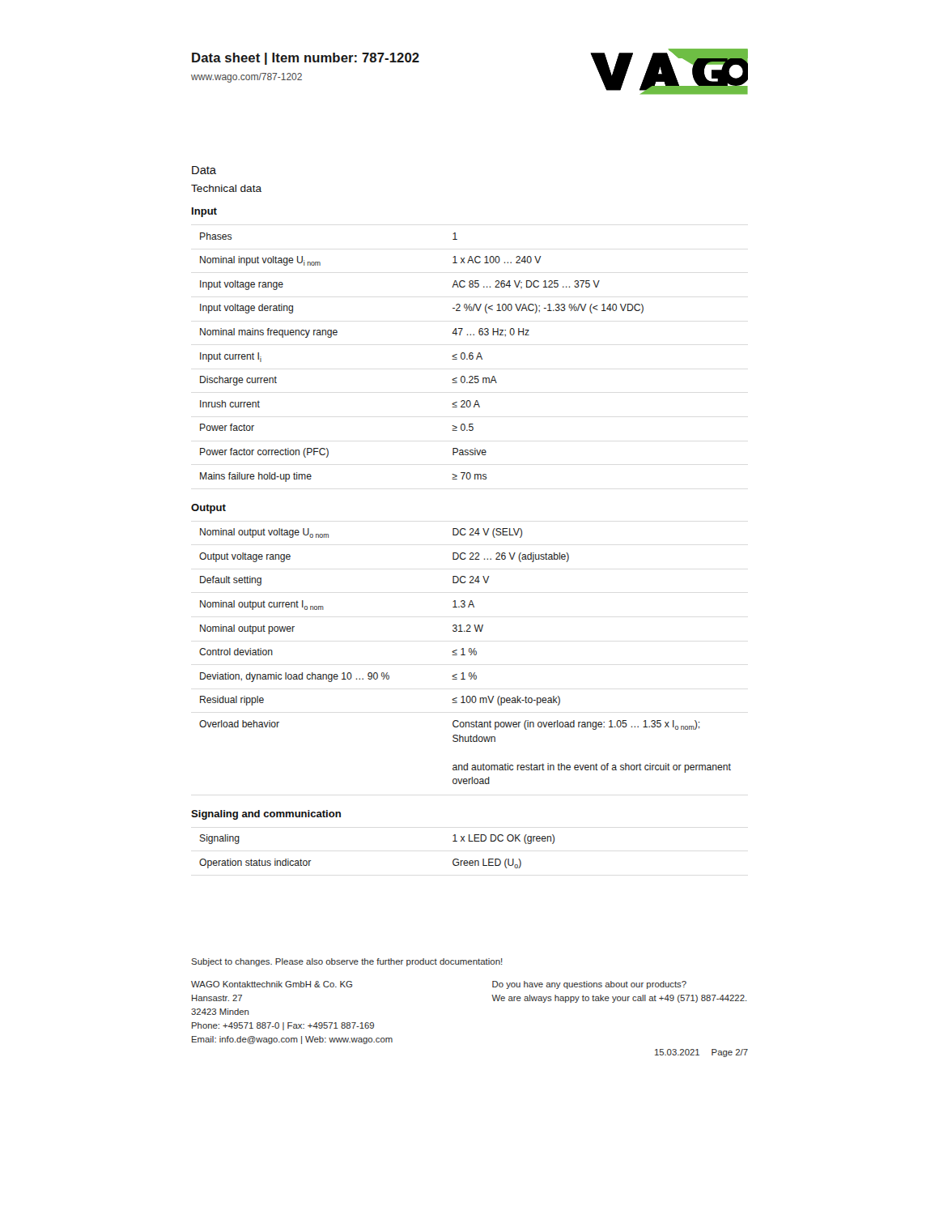Data sheet | Item number: 787-1202
www.wago.com/787-1202
Data
Technical data
Input
| Phases | 1 |
| Nominal input voltage U i nom | 1 x AC 100 … 240 V |
| Input voltage range | AC 85 … 264 V; DC 125 … 375 V |
| Input voltage derating | -2 %/V (< 100 VAC); -1.33 %/V (< 140 VDC) |
| Nominal mains frequency range | 47 … 63 Hz; 0 Hz |
| Input current I i | ≤ 0.6 A |
| Discharge current | ≤ 0.25 mA |
| Inrush current | ≤ 20 A |
| Power factor | ≥ 0.5 |
| Power factor correction (PFC) | Passive |
| Mains failure hold-up time | ≥ 70 ms |
Output
| Nominal output voltage U o nom | DC 24 V (SELV) |
| Output voltage range | DC 22 … 26 V (adjustable) |
| Default setting | DC 24 V |
| Nominal output current I o nom | 1.3 A |
| Nominal output power | 31.2 W |
| Control deviation | ≤ 1 % |
| Deviation, dynamic load change 10 … 90 % | ≤ 1 % |
| Residual ripple | ≤ 100 mV (peak-to-peak) |
| Overload behavior | Constant power (in overload range: 1.05 … 1.35 x I o nom ); Shutdown and automatic restart in the event of a short circuit or permanent overload |
Signaling and communication
| Signaling | 1 x LED DC OK (green) |
| Operation status indicator | Green LED (U o ) |
Subject to changes. Please also observe the further product documentation!
WAGO Kontakttechnik GmbH & Co. KG
Hansastr. 27
32423 Minden
Phone: +49571 887-0 | Fax: +49571 887-169
Email: info.de@wago.com | Web: www.wago.com
Do you have any questions about our products?
We are always happy to take your call at +49 (571) 887-44222.
15.03.2021 Page 2/7